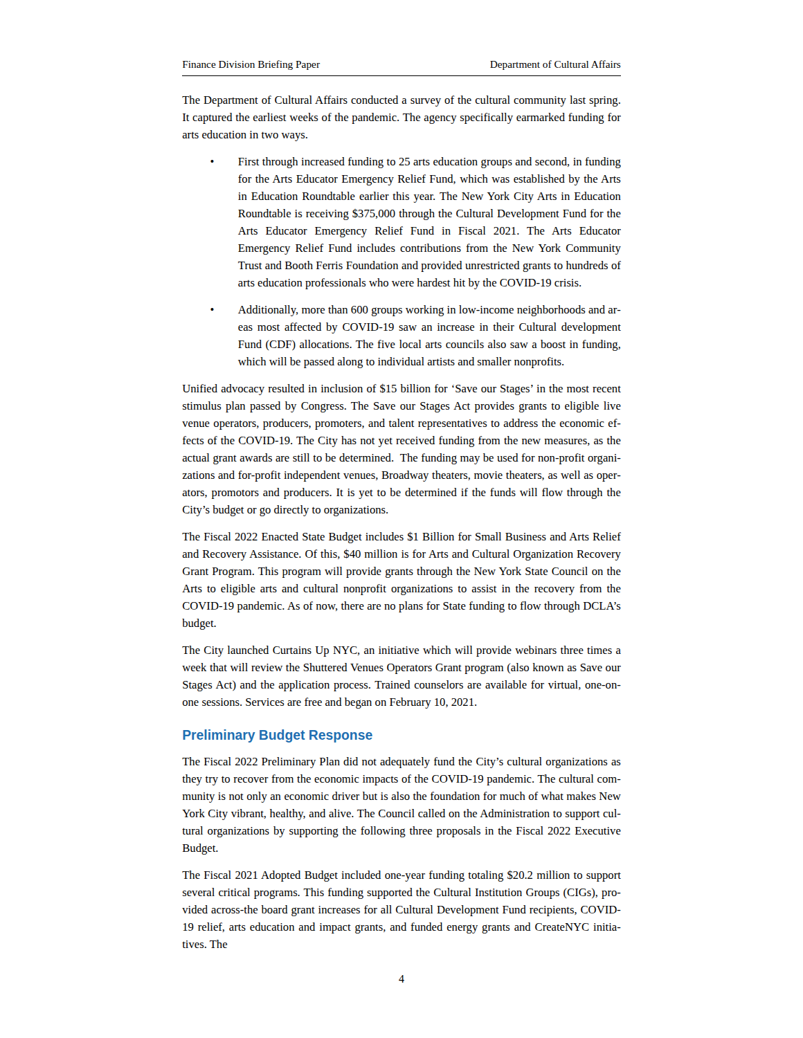Finance Division Briefing Paper Department of Cultural Affairs
The Department of Cultural Affairs conducted a survey of the cultural community last spring. It captured the earliest weeks of the pandemic. The agency specifically earmarked funding for arts education in two ways.
First through increased funding to 25 arts education groups and second, in funding for the Arts Educator Emergency Relief Fund, which was established by the Arts in Education Roundtable earlier this year. The New York City Arts in Education Roundtable is receiving $375,000 through the Cultural Development Fund for the Arts Educator Emergency Relief Fund in Fiscal 2021. The Arts Educator Emergency Relief Fund includes contributions from the New York Community Trust and Booth Ferris Foundation and provided unrestricted grants to hundreds of arts education professionals who were hardest hit by the COVID-19 crisis.
Additionally, more than 600 groups working in low-income neighborhoods and areas most affected by COVID-19 saw an increase in their Cultural development Fund (CDF) allocations. The five local arts councils also saw a boost in funding, which will be passed along to individual artists and smaller nonprofits.
Unified advocacy resulted in inclusion of $15 billion for ‘Save our Stages’ in the most recent stimulus plan passed by Congress. The Save our Stages Act provides grants to eligible live venue operators, producers, promoters, and talent representatives to address the economic effects of the COVID-19. The City has not yet received funding from the new measures, as the actual grant awards are still to be determined. The funding may be used for non-profit organizations and for-profit independent venues, Broadway theaters, movie theaters, as well as operators, promotors and producers. It is yet to be determined if the funds will flow through the City’s budget or go directly to organizations.
The Fiscal 2022 Enacted State Budget includes $1 Billion for Small Business and Arts Relief and Recovery Assistance. Of this, $40 million is for Arts and Cultural Organization Recovery Grant Program. This program will provide grants through the New York State Council on the Arts to eligible arts and cultural nonprofit organizations to assist in the recovery from the COVID-19 pandemic. As of now, there are no plans for State funding to flow through DCLA’s budget.
The City launched Curtains Up NYC, an initiative which will provide webinars three times a week that will review the Shuttered Venues Operators Grant program (also known as Save our Stages Act) and the application process. Trained counselors are available for virtual, one-on-one sessions. Services are free and began on February 10, 2021.
Preliminary Budget Response
The Fiscal 2022 Preliminary Plan did not adequately fund the City’s cultural organizations as they try to recover from the economic impacts of the COVID-19 pandemic. The cultural community is not only an economic driver but is also the foundation for much of what makes New York City vibrant, healthy, and alive. The Council called on the Administration to support cultural organizations by supporting the following three proposals in the Fiscal 2022 Executive Budget.
The Fiscal 2021 Adopted Budget included one-year funding totaling $20.2 million to support several critical programs. This funding supported the Cultural Institution Groups (CIGs), provided across-the board grant increases for all Cultural Development Fund recipients, COVID-19 relief, arts education and impact grants, and funded energy grants and CreateNYC initiatives. The
4